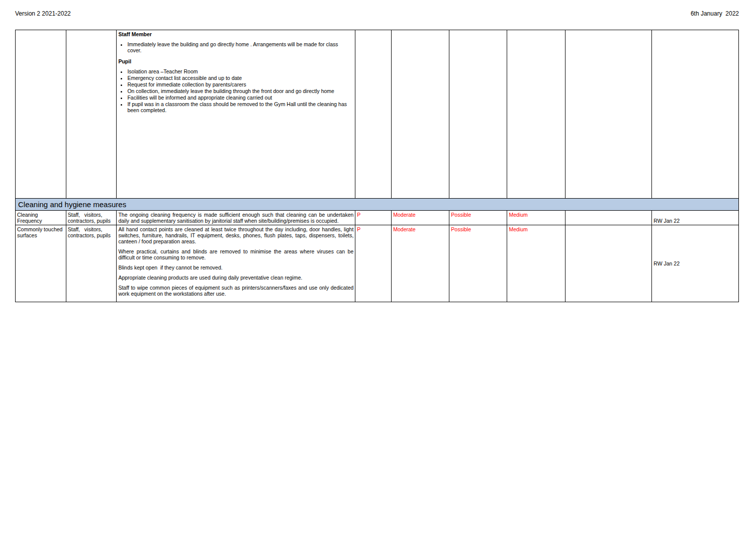Version 2 2021-2022
6th January 2022
| | | Staff Member Immediately leave the building and go directly home . Arrangements will be made for class cover. Pupil Isolation area –Teacher Room Emergency contact list accessible and up to date Request for immediate collection by parents/carers On collection, immediately leave the building through the front door and go directly home Facilities will be informed and appropriate cleaning carried out If pupil was in a classroom the class should be removed to the Gym Hall until the cleaning has been completed. | | | | | | |
| Cleaning and hygiene measures |
| Cleaning Frequency | Staff, visitors, contractors, pupils | The ongoing cleaning frequency is made sufficient enough such that cleaning can be undertaken daily and supplementary sanitisation by janitorial staff when site/building/premises is occupied. | P | Moderate | Possible | Medium | | RW Jan 22 |
| Commonly touched surfaces | Staff, visitors, contractors, pupils | All hand contact points are cleaned at least twice throughout the day including, door handles, light switches, furniture, handrails, IT equipment, desks, phones, flush plates, taps, dispensers, toilets, canteen / food preparation areas. Where practical, curtains and blinds are removed to minimise the areas where viruses can be difficult or time consuming to remove. Blinds kept open if they cannot be removed. Appropriate cleaning products are used during daily preventative clean regime. Staff to wipe common pieces of equipment such as printers/scanners/faxes and use only dedicated work equipment on the workstations after use. | P | Moderate | Possible | Medium | | RW Jan 22 |